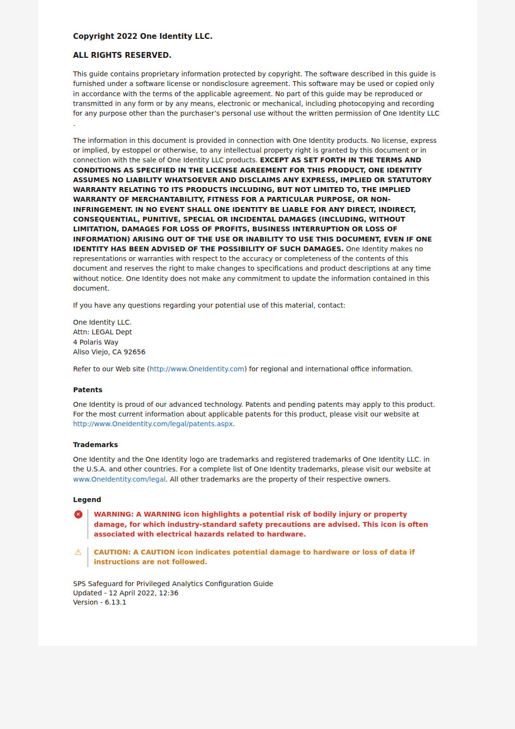Copyright 2022 One Identity LLC.
ALL RIGHTS RESERVED.
This guide contains proprietary information protected by copyright. The software described in this guide is furnished under a software license or nondisclosure agreement. This software may be used or copied only in accordance with the terms of the applicable agreement. No part of this guide may be reproduced or transmitted in any form or by any means, electronic or mechanical, including photocopying and recording for any purpose other than the purchaser’s personal use without the written permission of One Identity LLC .
The information in this document is provided in connection with One Identity products. No license, express or implied, by estoppel or otherwise, to any intellectual property right is granted by this document or in connection with the sale of One Identity LLC products. EXCEPT AS SET FORTH IN THE TERMS AND CONDITIONS AS SPECIFIED IN THE LICENSE AGREEMENT FOR THIS PRODUCT, ONE IDENTITY ASSUMES NO LIABILITY WHATSOEVER AND DISCLAIMS ANY EXPRESS, IMPLIED OR STATUTORY WARRANTY RELATING TO ITS PRODUCTS INCLUDING, BUT NOT LIMITED TO, THE IMPLIED WARRANTY OF MERCHANTABILITY, FITNESS FOR A PARTICULAR PURPOSE, OR NON-INFRINGEMENT. IN NO EVENT SHALL ONE IDENTITY BE LIABLE FOR ANY DIRECT, INDIRECT, CONSEQUENTIAL, PUNITIVE, SPECIAL OR INCIDENTAL DAMAGES (INCLUDING, WITHOUT LIMITATION, DAMAGES FOR LOSS OF PROFITS, BUSINESS INTERRUPTION OR LOSS OF INFORMATION) ARISING OUT OF THE USE OR INABILITY TO USE THIS DOCUMENT, EVEN IF ONE IDENTITY HAS BEEN ADVISED OF THE POSSIBILITY OF SUCH DAMAGES. One Identity makes no representations or warranties with respect to the accuracy or completeness of the contents of this document and reserves the right to make changes to specifications and product descriptions at any time without notice. One Identity does not make any commitment to update the information contained in this document.
If you have any questions regarding your potential use of this material, contact:
One Identity LLC.
Attn: LEGAL Dept
4 Polaris Way
Aliso Viejo, CA 92656
Refer to our Web site (http://www.OneIdentity.com) for regional and international office information.
Patents
One Identity is proud of our advanced technology. Patents and pending patents may apply to this product. For the most current information about applicable patents for this product, please visit our website at http://www.OneIdentity.com/legal/patents.aspx.
Trademarks
One Identity and the One Identity logo are trademarks and registered trademarks of One Identity LLC. in the U.S.A. and other countries. For a complete list of One Identity trademarks, please visit our website at www.OneIdentity.com/legal. All other trademarks are the property of their respective owners.
Legend
✕
WARNING: A WARNING icon highlights a potential risk of bodily injury or property damage, for which industry-standard safety precautions are advised. This icon is often associated with electrical hazards related to hardware.
⚠
CAUTION: A CAUTION icon indicates potential damage to hardware or loss of data if instructions are not followed.
SPS Safeguard for Privileged Analytics Configuration Guide
Updated - 12 April 2022, 12:36
Version - 6.13.1